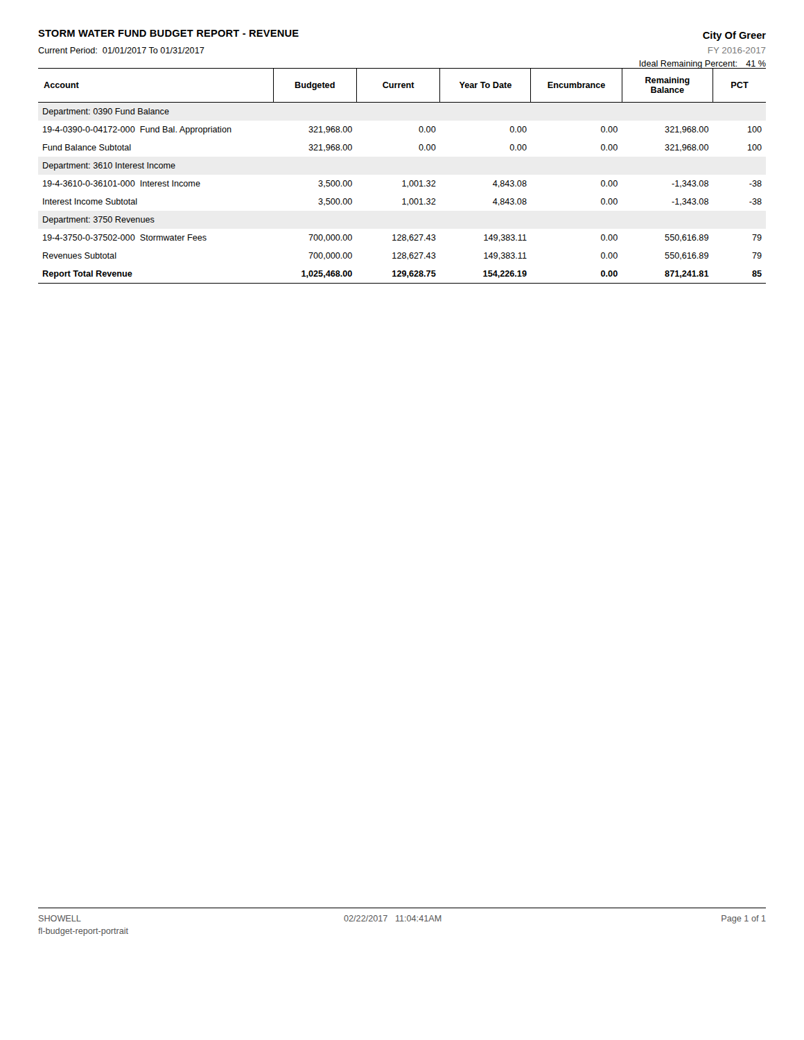STORM WATER FUND BUDGET REPORT - REVENUE
Current Period: 01/01/2017 To 01/31/2017
City Of Greer
FY 2016-2017
Ideal Remaining Percent: 41 %
| Account | Budgeted | Current | Year To Date | Encumbrance | Remaining Balance | PCT |
| --- | --- | --- | --- | --- | --- | --- |
| Department: 0390 Fund Balance |
| 19-4-0390-0-04172-000 Fund Bal. Appropriation | 321,968.00 | 0.00 | 0.00 | 0.00 | 321,968.00 | 100 |
| Fund Balance Subtotal | 321,968.00 | 0.00 | 0.00 | 0.00 | 321,968.00 | 100 |
| Department: 3610 Interest Income |
| 19-4-3610-0-36101-000 Interest Income | 3,500.00 | 1,001.32 | 4,843.08 | 0.00 | -1,343.08 | -38 |
| Interest Income Subtotal | 3,500.00 | 1,001.32 | 4,843.08 | 0.00 | -1,343.08 | -38 |
| Department: 3750 Revenues |
| 19-4-3750-0-37502-000 Stormwater Fees | 700,000.00 | 128,627.43 | 149,383.11 | 0.00 | 550,616.89 | 79 |
| Revenues Subtotal | 700,000.00 | 128,627.43 | 149,383.11 | 0.00 | 550,616.89 | 79 |
| Report Total Revenue | 1,025,468.00 | 129,628.75 | 154,226.19 | 0.00 | 871,241.81 | 85 |
SHOWELL fl-budget-report-portrait
02/22/2017 11:04:41AM
Page 1 of 1